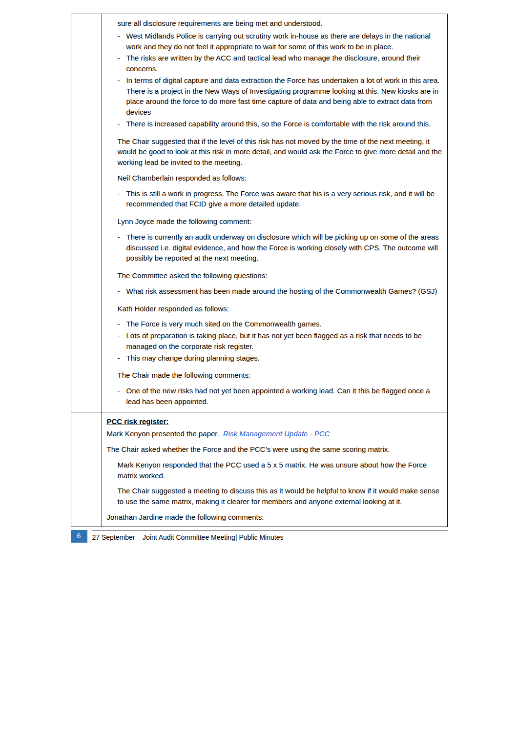| | sure all disclosure requirements are being met and understood. West Midlands Police is carrying out scrutiny work in-house as there are delays in the national work and they do not feel it appropriate to wait for some of this work to be in place. The risks are written by the ACC and tactical lead who manage the disclosure, around their concerns. In terms of digital capture and data extraction the Force has undertaken a lot of work in this area. There is a project in the New Ways of Investigating programme looking at this. New kiosks are in place around the force to do more fast time capture of data and being able to extract data from devices There is increased capability around this, so the Force is comfortable with the risk around this. The Chair suggested that if the level of this risk has not moved by the time of the next meeting, it would be good to look at this risk in more detail, and would ask the Force to give more detail and the working lead be invited to the meeting. Neil Chamberlain responded as follows: This is still a work in progress. The Force was aware that his is a very serious risk, and it will be recommended that FCID give a more detailed update. Lynn Joyce made the following comment: There is currently an audit underway on disclosure which will be picking up on some of the areas discussed i.e. digital evidence, and how the Force is working closely with CPS. The outcome will possibly be reported at the next meeting. The Committee asked the following questions: What risk assessment has been made around the hosting of the Commonwealth Games? (GSJ) Kath Holder responded as follows: The Force is very much sited on the Commonwealth games. Lots of preparation is taking place, but it has not yet been flagged as a risk that needs to be managed on the corporate risk register. This may change during planning stages. The Chair made the following comments: One of the new risks had not yet been appointed a working lead. Can it this be flagged once a lead has been appointed. |
| | PCC risk register: Mark Kenyon presented the paper. Risk Management Update - PCC The Chair asked whether the Force and the PCC’s were using the same scoring matrix. Mark Kenyon responded that the PCC used a 5 x 5 matrix. He was unsure about how the Force matrix worked. The Chair suggested a meeting to discuss this as it would be helpful to know if it would make sense to use the same matrix, making it clearer for members and anyone external looking at it. Jonathan Jardine made the following comments: |
6
27 September – Joint Audit Committee Meeting| Public Minutes